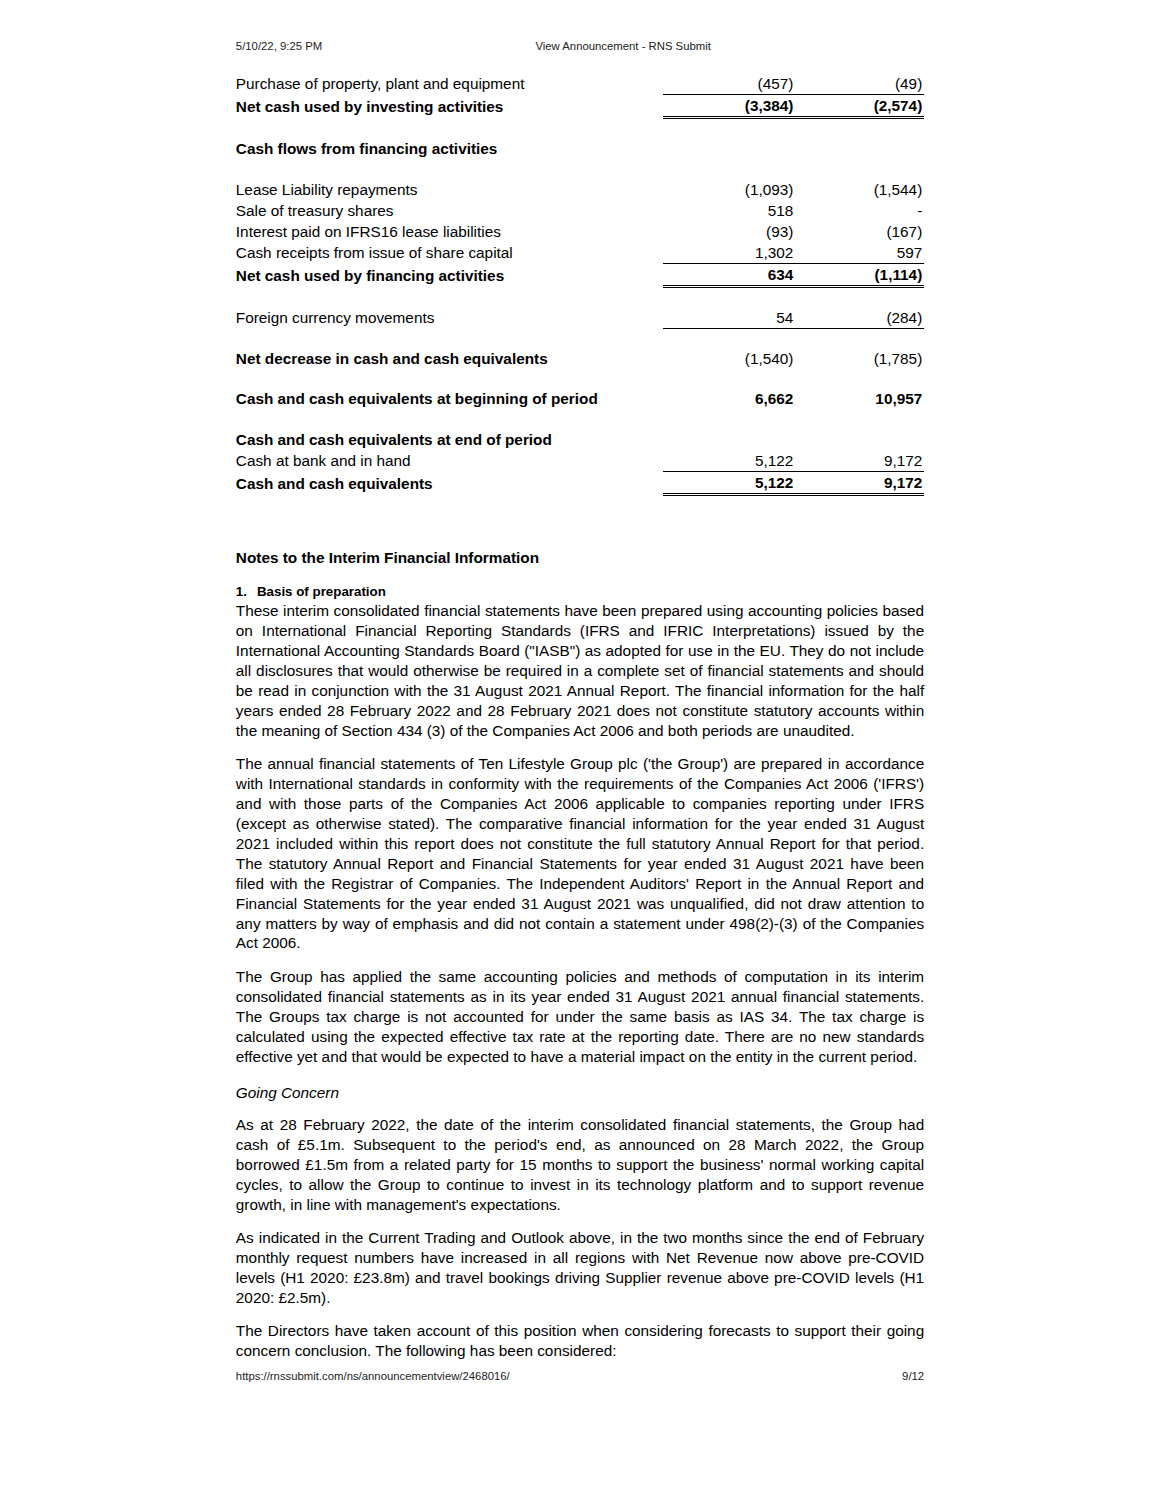5/10/22, 9:25 PM
View Announcement - RNS Submit
| Purchase of property, plant and equipment | (457) | (49) |
| Net cash used by investing activities | (3,384) | (2,574) |
| Cash flows from financing activities | | |
| Lease Liability repayments | (1,093) | (1,544) |
| Sale of treasury shares | 518 | - |
| Interest paid on IFRS16 lease liabilities | (93) | (167) |
| Cash receipts from issue of share capital | 1,302 | 597 |
| Net cash used by financing activities | 634 | (1,114) |
| Foreign currency movements | 54 | (284) |
| Net decrease in cash and cash equivalents | (1,540) | (1,785) |
| Cash and cash equivalents at beginning of period | 6,662 | 10,957 |
| Cash and cash equivalents at end of period | | |
| Cash at bank and in hand | 5,122 | 9,172 |
| Cash and cash equivalents | 5,122 | 9,172 |
Notes to the Interim Financial Information
1. Basis of preparation
These interim consolidated financial statements have been prepared using accounting policies based on International Financial Reporting Standards (IFRS and IFRIC Interpretations) issued by the International Accounting Standards Board ("IASB") as adopted for use in the EU. They do not include all disclosures that would otherwise be required in a complete set of financial statements and should be read in conjunction with the 31 August 2021 Annual Report. The financial information for the half years ended 28 February 2022 and 28 February 2021 does not constitute statutory accounts within the meaning of Section 434 (3) of the Companies Act 2006 and both periods are unaudited.
The annual financial statements of Ten Lifestyle Group plc ('the Group') are prepared in accordance with International standards in conformity with the requirements of the Companies Act 2006 ('IFRS') and with those parts of the Companies Act 2006 applicable to companies reporting under IFRS (except as otherwise stated). The comparative financial information for the year ended 31 August 2021 included within this report does not constitute the full statutory Annual Report for that period. The statutory Annual Report and Financial Statements for year ended 31 August 2021 have been filed with the Registrar of Companies. The Independent Auditors' Report in the Annual Report and Financial Statements for the year ended 31 August 2021 was unqualified, did not draw attention to any matters by way of emphasis and did not contain a statement under 498(2)-(3) of the Companies Act 2006.
The Group has applied the same accounting policies and methods of computation in its interim consolidated financial statements as in its year ended 31 August 2021 annual financial statements. The Groups tax charge is not accounted for under the same basis as IAS 34. The tax charge is calculated using the expected effective tax rate at the reporting date. There are no new standards effective yet and that would be expected to have a material impact on the entity in the current period.
Going Concern
As at 28 February 2022, the date of the interim consolidated financial statements, the Group had cash of £5.1m. Subsequent to the period's end, as announced on 28 March 2022, the Group borrowed £1.5m from a related party for 15 months to support the business' normal working capital cycles, to allow the Group to continue to invest in its technology platform and to support revenue growth, in line with management's expectations.
As indicated in the Current Trading and Outlook above, in the two months since the end of February monthly request numbers have increased in all regions with Net Revenue now above pre-COVID levels (H1 2020: £23.8m) and travel bookings driving Supplier revenue above pre-COVID levels (H1 2020: £2.5m).
The Directors have taken account of this position when considering forecasts to support their going concern conclusion. The following has been considered:
https://rnssubmit.com/ns/announcementview/2468016/
9/12